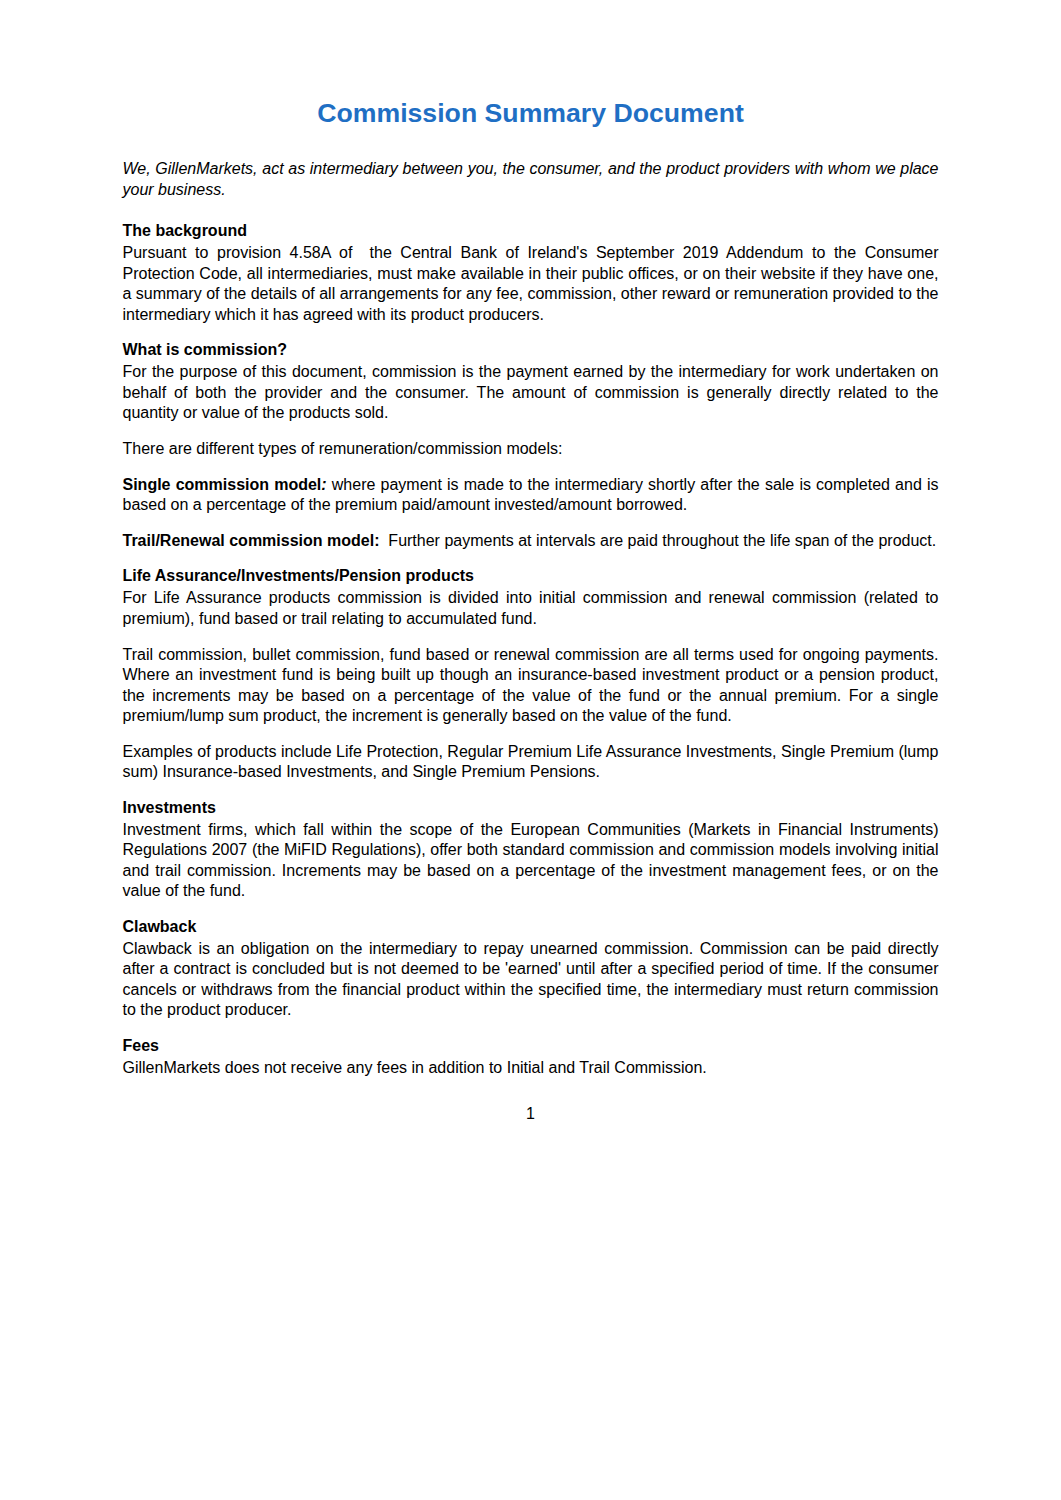Commission Summary Document
We, GillenMarkets, act as intermediary between you, the consumer, and the product providers with whom we place your business.
The background
Pursuant to provision 4.58A of the Central Bank of Ireland's September 2019 Addendum to the Consumer Protection Code, all intermediaries, must make available in their public offices, or on their website if they have one, a summary of the details of all arrangements for any fee, commission, other reward or remuneration provided to the intermediary which it has agreed with its product producers.
What is commission?
For the purpose of this document, commission is the payment earned by the intermediary for work undertaken on behalf of both the provider and the consumer. The amount of commission is generally directly related to the quantity or value of the products sold.
There are different types of remuneration/commission models:
Single commission model: where payment is made to the intermediary shortly after the sale is completed and is based on a percentage of the premium paid/amount invested/amount borrowed.
Trail/Renewal commission model: Further payments at intervals are paid throughout the life span of the product.
Life Assurance/Investments/Pension products
For Life Assurance products commission is divided into initial commission and renewal commission (related to premium), fund based or trail relating to accumulated fund.
Trail commission, bullet commission, fund based or renewal commission are all terms used for ongoing payments. Where an investment fund is being built up though an insurance-based investment product or a pension product, the increments may be based on a percentage of the value of the fund or the annual premium. For a single premium/lump sum product, the increment is generally based on the value of the fund.
Examples of products include Life Protection, Regular Premium Life Assurance Investments, Single Premium (lump sum) Insurance-based Investments, and Single Premium Pensions.
Investments
Investment firms, which fall within the scope of the European Communities (Markets in Financial Instruments) Regulations 2007 (the MiFID Regulations), offer both standard commission and commission models involving initial and trail commission. Increments may be based on a percentage of the investment management fees, or on the value of the fund.
Clawback
Clawback is an obligation on the intermediary to repay unearned commission. Commission can be paid directly after a contract is concluded but is not deemed to be 'earned' until after a specified period of time. If the consumer cancels or withdraws from the financial product within the specified time, the intermediary must return commission to the product producer.
Fees
GillenMarkets does not receive any fees in addition to Initial and Trail Commission.
1